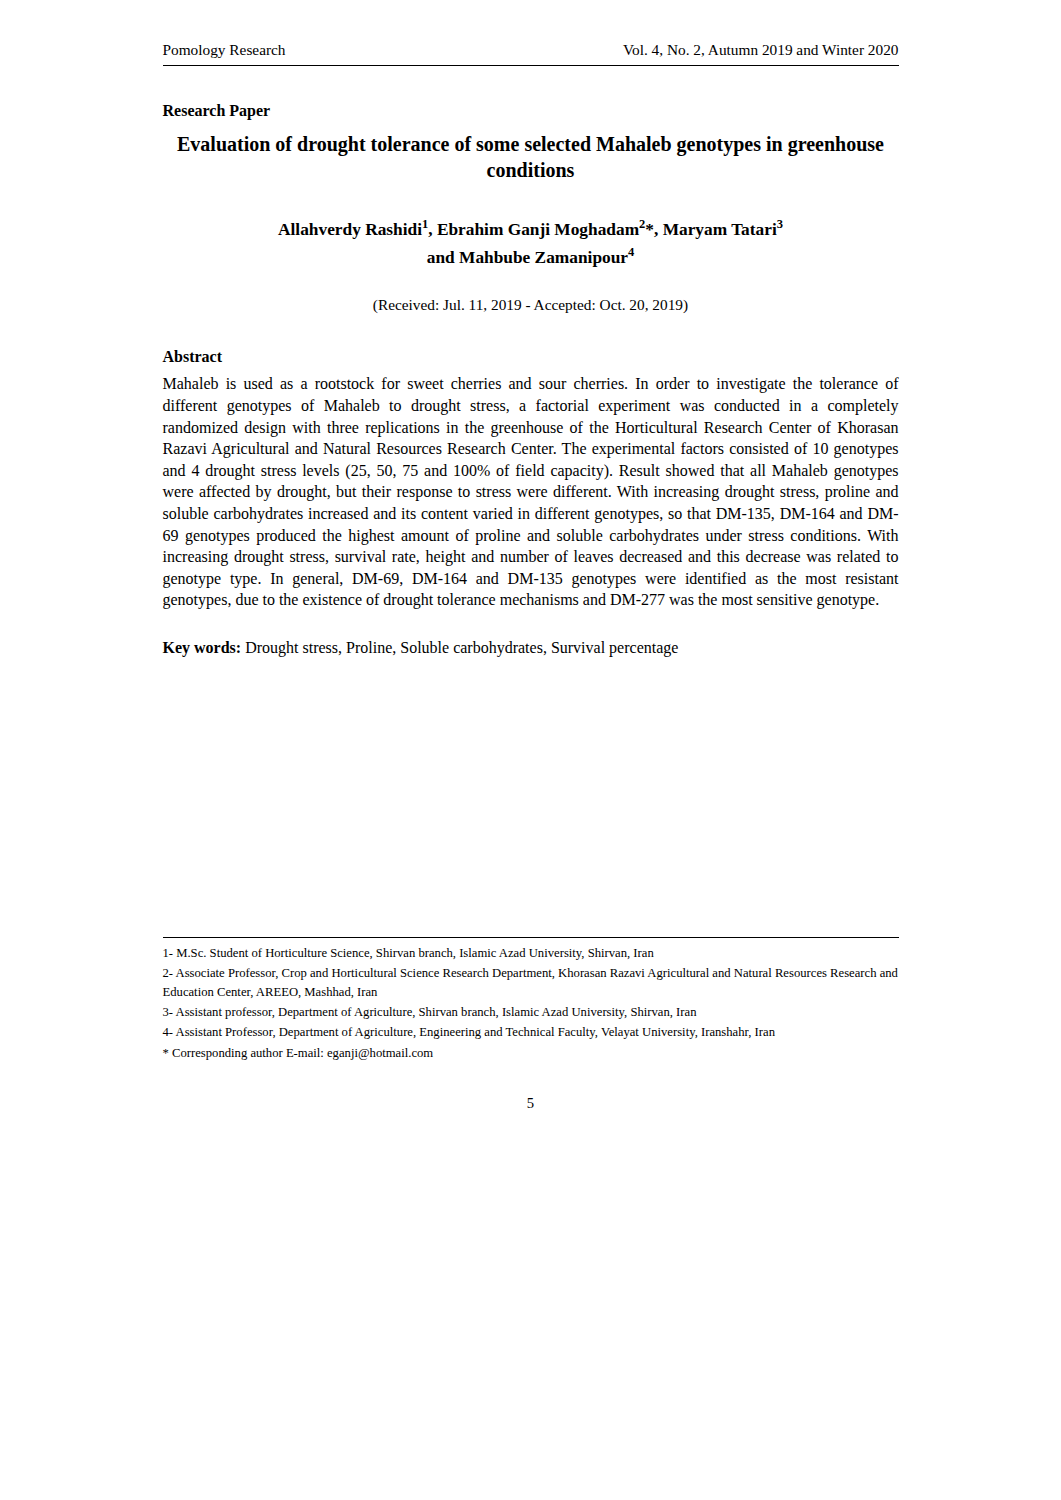Pomology Research Vol. 4, No. 2, Autumn 2019 and Winter 2020
Research Paper
Evaluation of drought tolerance of some selected Mahaleb genotypes in greenhouse conditions
Allahverdy Rashidi1, Ebrahim Ganji Moghadam2*, Maryam Tatari3
and Mahbube Zamanipour4
(Received: Jul. 11, 2019 - Accepted: Oct. 20, 2019)
Abstract
Mahaleb is used as a rootstock for sweet cherries and sour cherries. In order to investigate the tolerance of different genotypes of Mahaleb to drought stress, a factorial experiment was conducted in a completely randomized design with three replications in the greenhouse of the Horticultural Research Center of Khorasan Razavi Agricultural and Natural Resources Research Center. The experimental factors consisted of 10 genotypes and 4 drought stress levels (25, 50, 75 and 100% of field capacity). Result showed that all Mahaleb genotypes were affected by drought, but their response to stress were different. With increasing drought stress, proline and soluble carbohydrates increased and its content varied in different genotypes, so that DM-135, DM-164 and DM-69 genotypes produced the highest amount of proline and soluble carbohydrates under stress conditions. With increasing drought stress, survival rate, height and number of leaves decreased and this decrease was related to genotype type. In general, DM-69, DM-164 and DM-135 genotypes were identified as the most resistant genotypes, due to the existence of drought tolerance mechanisms and DM-277 was the most sensitive genotype.
Key words: Drought stress, Proline, Soluble carbohydrates, Survival percentage
1- M.Sc. Student of Horticulture Science, Shirvan branch, Islamic Azad University, Shirvan, Iran
2- Associate Professor, Crop and Horticultural Science Research Department, Khorasan Razavi Agricultural and Natural Resources Research and Education Center, AREEO, Mashhad, Iran
3- Assistant professor, Department of Agriculture, Shirvan branch, Islamic Azad University, Shirvan, Iran
4- Assistant Professor, Department of Agriculture, Engineering and Technical Faculty, Velayat University, Iranshahr, Iran
* Corresponding author E-mail: eganji@hotmail.com
5